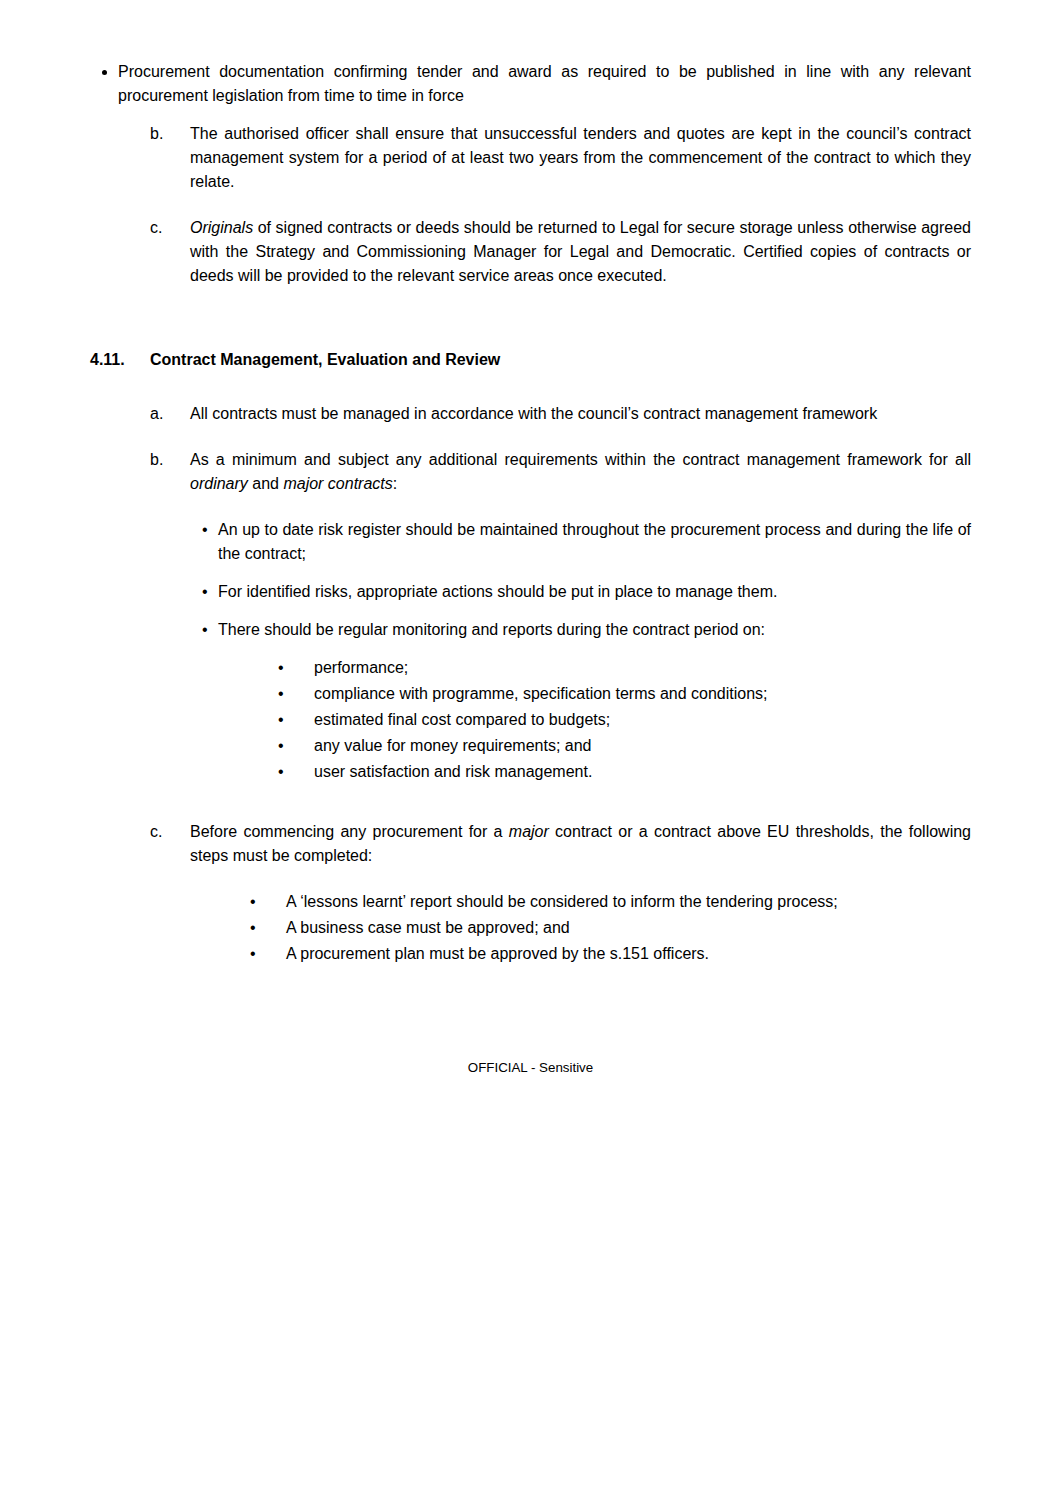Procurement documentation confirming tender and award as required to be published in line with any relevant procurement legislation from time to time in force
b. The authorised officer shall ensure that unsuccessful tenders and quotes are kept in the council’s contract management system for a period of at least two years from the commencement of the contract to which they relate.
c. Originals of signed contracts or deeds should be returned to Legal for secure storage unless otherwise agreed with the Strategy and Commissioning Manager for Legal and Democratic. Certified copies of contracts or deeds will be provided to the relevant service areas once executed.
4.11. Contract Management, Evaluation and Review
a. All contracts must be managed in accordance with the council’s contract management framework
b. As a minimum and subject any additional requirements within the contract management framework for all ordinary and major contracts:
An up to date risk register should be maintained throughout the procurement process and during the life of the contract;
For identified risks, appropriate actions should be put in place to manage them.
There should be regular monitoring and reports during the contract period on:
•performance;
•compliance with programme, specification terms and conditions;
•estimated final cost compared to budgets;
•any value for money requirements; and
•user satisfaction and risk management.
c. Before commencing any procurement for a major contract or a contract above EU thresholds, the following steps must be completed:
•A ‘lessons learnt’ report should be considered to inform the tendering process;
•A business case must be approved; and
•A procurement plan must be approved by the s.151 officers.
OFFICIAL - Sensitive